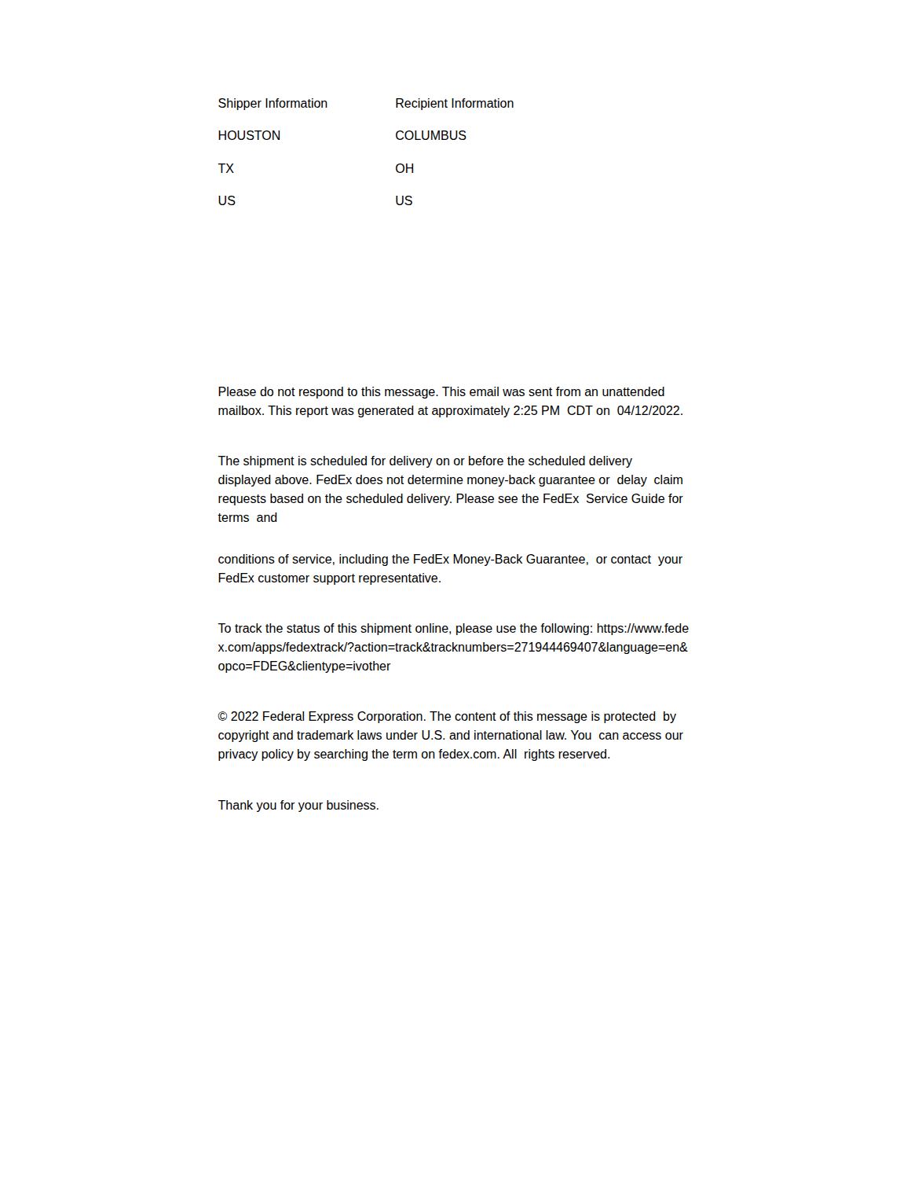| Shipper Information | Recipient Information |
| HOUSTON | COLUMBUS |
| TX | OH |
| US | US |
Please do not respond to this message. This email was sent from an unattended mailbox. This report was generated at approximately 2:25 PM CDT on 04/12/2022.
The shipment is scheduled for delivery on or before the scheduled delivery displayed above. FedEx does not determine money-back guarantee or delay claim requests based on the scheduled delivery. Please see the FedEx Service Guide for terms and
conditions of service, including the FedEx Money-Back Guarantee, or contact your FedEx customer support representative.
To track the status of this shipment online, please use the following: https://www.fedex.com/apps/fedextrack/?action=track&tracknumbers=271944469407&language=en&opco=FDEG&clientype=ivother
© 2022 Federal Express Corporation. The content of this message is protected by copyright and trademark laws under U.S. and international law. You can access our privacy policy by searching the term on fedex.com. All rights reserved.
Thank you for your business.